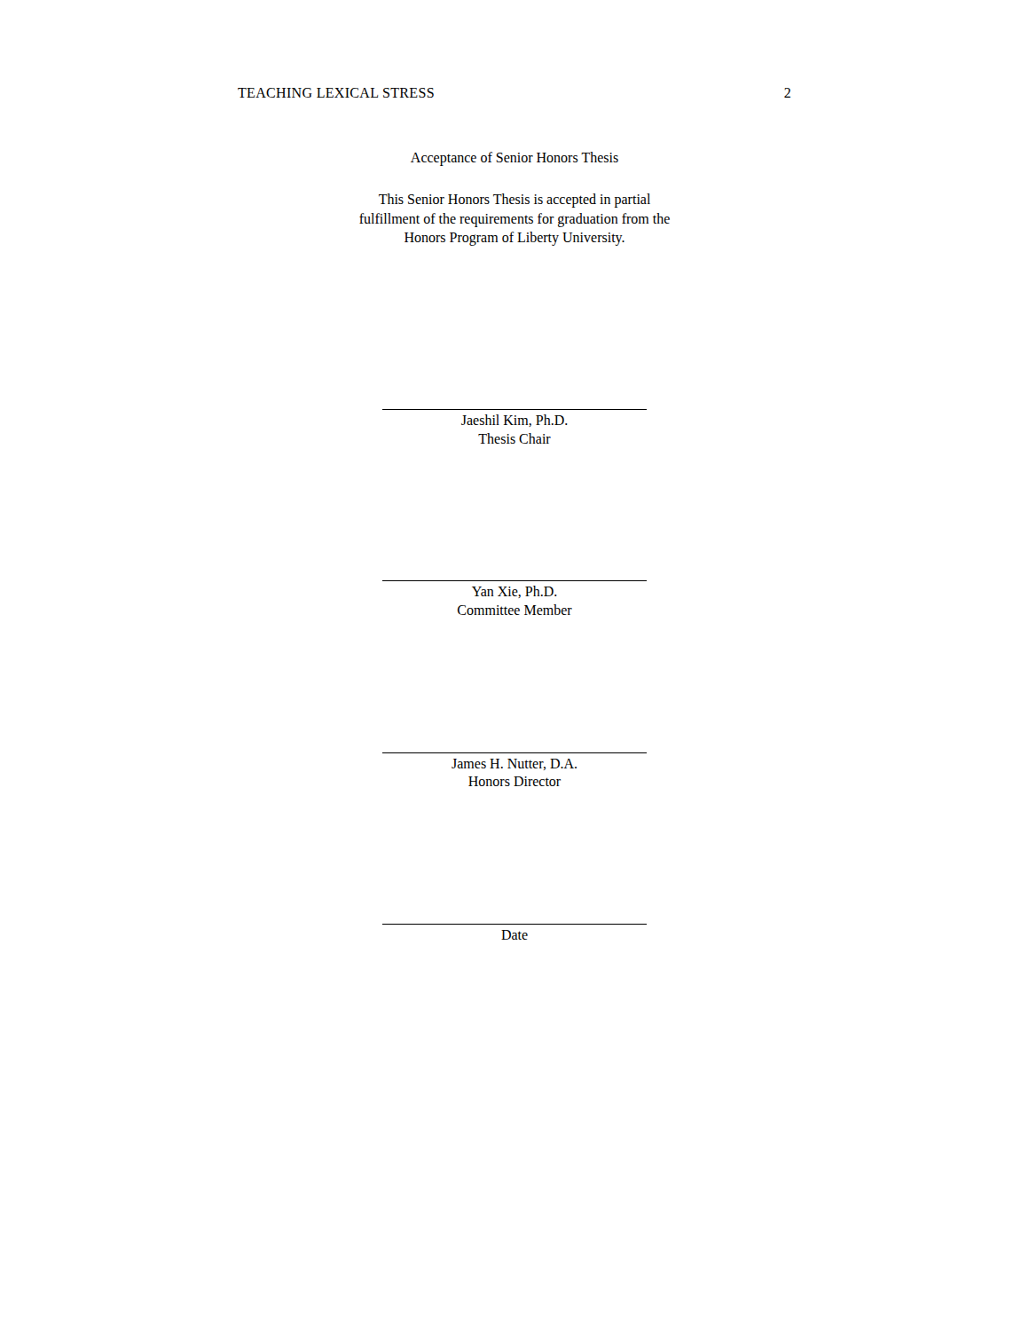Teaching Lexical Stress 2
Acceptance of Senior Honors Thesis
This Senior Honors Thesis is accepted in partial
fulfillment of the requirements for graduation from the
Honors Program of Liberty University.
Jaeshil Kim, Ph.D. Thesis Chair
Yan Xie, Ph.D. Committee Member
James H. Nutter, D.A. Honors Director
Date